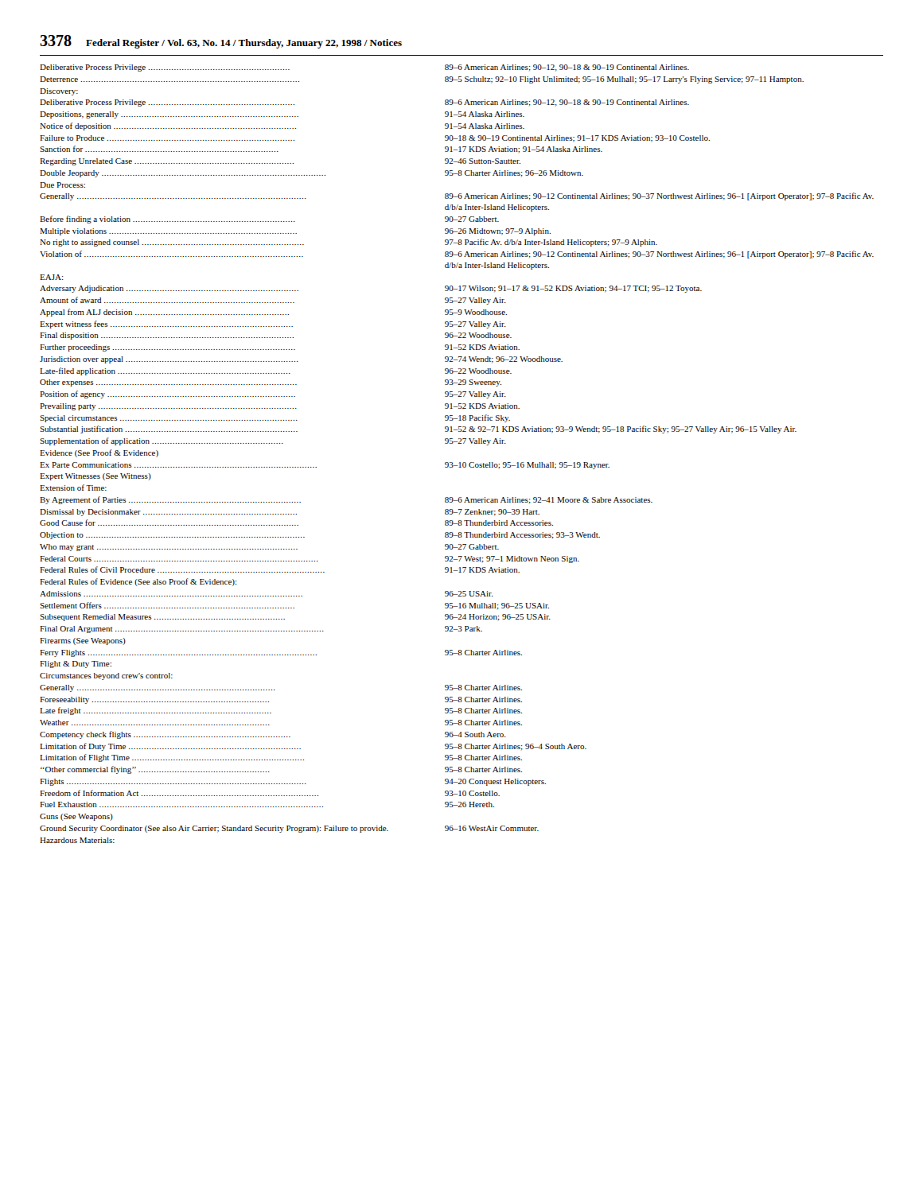3378 Federal Register / Vol. 63, No. 14 / Thursday, January 22, 1998 / Notices
| Deliberative Process Privilege ....................................................... | 89–6 American Airlines; 90–12, 90–18 & 90–19 Continental Airlines. |
| Deterrence ..................................................................................... | 89–5 Schultz; 92–10 Flight Unlimited; 95–16 Mulhall; 95–17 Larry's Flying Service; 97–11 Hampton. |
| Discovery: | |
| Deliberative Process Privilege ......................................................... | 89–6 American Airlines; 90–12, 90–18 & 90–19 Continental Airlines. |
| Depositions, generally ..................................................................... | 91–54 Alaska Airlines. |
| Notice of deposition ....................................................................... | 91–54 Alaska Airlines. |
| Failure to Produce ......................................................................... | 90–18 & 90–19 Continental Airlines; 91–17 KDS Aviation; 93–10 Costello. |
| Sanction for ........................................................................... | 91–17 KDS Aviation; 91–54 Alaska Airlines. |
| Regarding Unrelated Case .............................................................. | 92–46 Sutton-Sautter. |
| Double Jeopardy ....................................................................................... | 95–8 Charter Airlines; 96–26 Midtown. |
| Due Process: | |
| Generally ......................................................................................... | 89–6 American Airlines; 90–12 Continental Airlines; 90–37 Northwest Airlines; 96–1 [Airport Operator]; 97–8 Pacific Av. d/b/a Inter-Island Helicopters. |
| Before finding a violation ............................................................... | 90–27 Gabbert. |
| Multiple violations ......................................................................... | 96–26 Midtown; 97–9 Alphin. |
| No right to assigned counsel ............................................................... | 97–8 Pacific Av. d/b/a Inter-Island Helicopters; 97–9 Alphin. |
| Violation of ..................................................................................... | 89–6 American Airlines; 90–12 Continental Airlines; 90–37 Northwest Airlines; 96–1 [Airport Operator]; 97–8 Pacific Av. d/b/a Inter-Island Helicopters. |
| EAJA: | |
| Adversary Adjudication ................................................................... | 90–17 Wilson; 91–17 & 91–52 KDS Aviation; 94–17 TCI; 95–12 Toyota. |
| Amount of award .......................................................................... | 95–27 Valley Air. |
| Appeal from ALJ decision ............................................................ | 95–9 Woodhouse. |
| Expert witness fees ....................................................................... | 95–27 Valley Air. |
| Final disposition ........................................................................... | 96–22 Woodhouse. |
| Further proceedings ....................................................................... | 91–52 KDS Aviation. |
| Jurisdiction over appeal ................................................................... | 92–74 Wendt; 96–22 Woodhouse. |
| Late-filed application ................................................................... | 96–22 Woodhouse. |
| Other expenses .............................................................................. | 93–29 Sweeney. |
| Position of agency ......................................................................... | 95–27 Valley Air. |
| Prevailing party ............................................................................. | 91–52 KDS Aviation. |
| Special circumstances ..................................................................... | 95–18 Pacific Sky. |
| Substantial justification ................................................................... | 91–52 & 92–71 KDS Aviation; 93–9 Wendt; 95–18 Pacific Sky; 95–27 Valley Air; 96–15 Valley Air. |
| Supplementation of application ................................................... | 95–27 Valley Air. |
| Evidence (See Proof & Evidence) | |
| Ex Parte Communications ....................................................................... | 93–10 Costello; 95–16 Mulhall; 95–19 Rayner. |
| Expert Witnesses (See Witness) | |
| Extension of Time: | |
| By Agreement of Parties ................................................................... | 89–6 American Airlines; 92–41 Moore & Sabre Associates. |
| Dismissal by Decisionmaker ............................................................ | 89–7 Zenkner; 90–39 Hart. |
| Good Cause for .............................................................................. | 89–8 Thunderbird Accessories. |
| Objection to ..................................................................................... | 89–8 Thunderbird Accessories; 93–3 Wendt. |
| Who may grant .............................................................................. | 90–27 Gabbert. |
| Federal Courts ....................................................................................... | 92–7 West; 97–1 Midtown Neon Sign. |
| Federal Rules of Civil Procedure ................................................................. | 91–17 KDS Aviation. |
| Federal Rules of Evidence (See also Proof & Evidence): | |
| Admissions ..................................................................................... | 96–25 USAir. |
| Settlement Offers .......................................................................... | 95–16 Mulhall; 96–25 USAir. |
| Subsequent Remedial Measures ................................................... | 96–24 Horizon; 96–25 USAir. |
| Final Oral Argument ................................................................................. | 92–3 Park. |
| Firearms (See Weapons) | |
| Ferry Flights ......................................................................................... | 95–8 Charter Airlines. |
| Flight & Duty Time: | |
| Circumstances beyond crew's control: | |
| Generally ............................................................................. | 95–8 Charter Airlines. |
| Foreseeability ..................................................................... | 95–8 Charter Airlines. |
| Late freight ......................................................................... | 95–8 Charter Airlines. |
| Weather ............................................................................. | 95–8 Charter Airlines. |
| Competency check flights ............................................................. | 96–4 South Aero. |
| Limitation of Duty Time ................................................................... | 95–8 Charter Airlines; 96–4 South Aero. |
| Limitation of Flight Time ................................................................... | 95–8 Charter Airlines. |
| ‘‘Other commercial flying’’ ................................................... | 95–8 Charter Airlines. |
| Flights ............................................................................................. | 94–20 Conquest Helicopters. |
| Freedom of Information Act ..................................................................... | 93–10 Costello. |
| Fuel Exhaustion ....................................................................................... | 95–26 Hereth. |
| Guns (See Weapons) | |
| Ground Security Coordinator (See also Air Carrier; Standard Security Program): Failure to provide. | 96–16 WestAir Commuter. |
| Hazardous Materials: | |